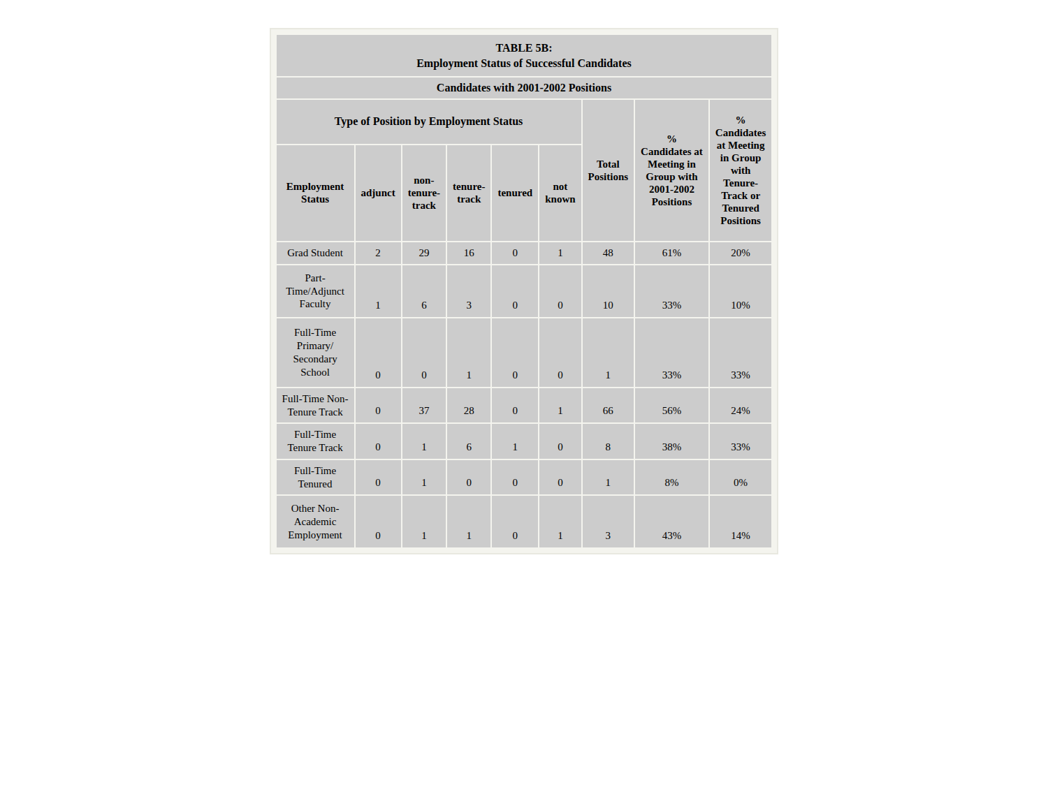| TABLE 5B: Employment Status of Successful Candidates |
| Candidates with 2001-2002 Positions |
| Type of Position by Employment Status | Total Positions | % Candidates at Meeting in Group with 2001-2002 Positions | % Candidates at Meeting in Group with Tenure- Track or Tenured Positions |
| Employment Status | adjunct | non- tenure- track | tenure- track | tenured | not known |
| Grad Student | 2 | 29 | 16 | 0 | 1 | 48 | 61% | 20% |
| Part- Time/Adjunct Faculty | 1 | 6 | 3 | 0 | 0 | 10 | 33% | 10% |
| Full-Time Primary/ Secondary School | 0 | 0 | 1 | 0 | 0 | 1 | 33% | 33% |
| Full-Time Non- Tenure Track | 0 | 37 | 28 | 0 | 1 | 66 | 56% | 24% |
| Full-Time Tenure Track | 0 | 1 | 6 | 1 | 0 | 8 | 38% | 33% |
| Full-Time Tenured | 0 | 1 | 0 | 0 | 0 | 1 | 8% | 0% |
| Other Non- Academic Employment | 0 | 1 | 1 | 0 | 1 | 3 | 43% | 14% |